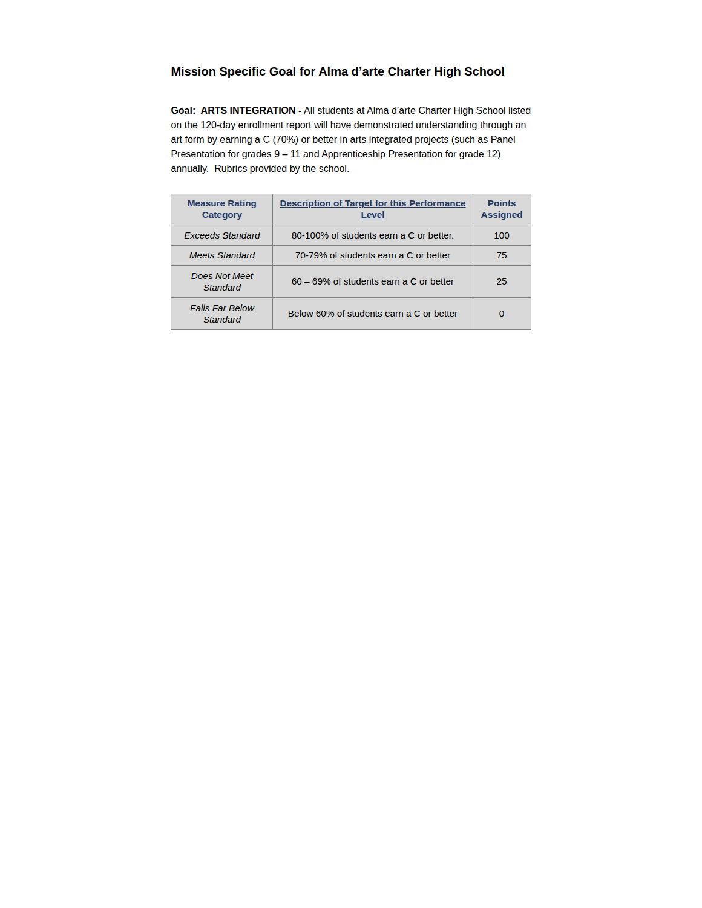Mission Specific Goal for Alma d’arte Charter High School
Goal: ARTS INTEGRATION - All students at Alma d’arte Charter High School listed on the 120-day enrollment report will have demonstrated understanding through an art form by earning a C (70%) or better in arts integrated projects (such as Panel Presentation for grades 9 – 11 and Apprenticeship Presentation for grade 12) annually. Rubrics provided by the school.
| Measure Rating Category | Description of Target for this Performance Level | Points Assigned |
| --- | --- | --- |
| Exceeds Standard | 80-100% of students earn a C or better. | 100 |
| Meets Standard | 70-79% of students earn a C or better | 75 |
| Does Not Meet Standard | 60 – 69% of students earn a C or better | 25 |
| Falls Far Below Standard | Below 60% of students earn a C or better | 0 |